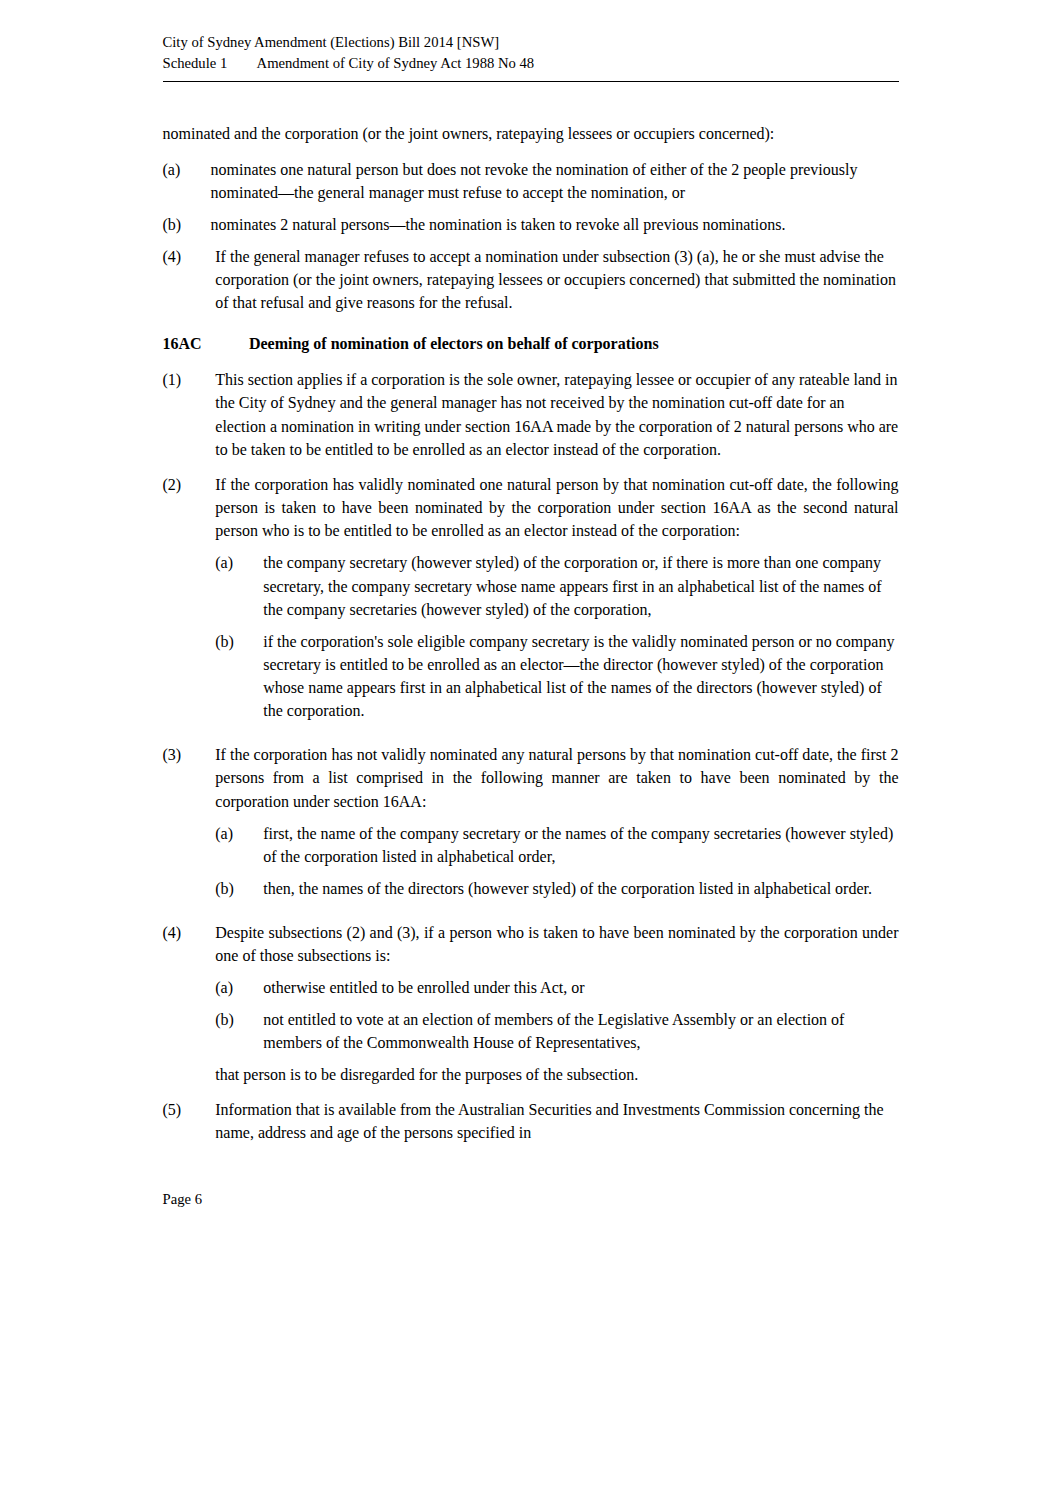City of Sydney Amendment (Elections) Bill 2014 [NSW]
Schedule 1 Amendment of City of Sydney Act 1988 No 48
nominated and the corporation (or the joint owners, ratepaying lessees or occupiers concerned):
(a) nominates one natural person but does not revoke the nomination of either of the 2 people previously nominated—the general manager must refuse to accept the nomination, or
(b) nominates 2 natural persons—the nomination is taken to revoke all previous nominations.
(4) If the general manager refuses to accept a nomination under subsection (3) (a), he or she must advise the corporation (or the joint owners, ratepaying lessees or occupiers concerned) that submitted the nomination of that refusal and give reasons for the refusal.
16AC Deeming of nomination of electors on behalf of corporations
(1) This section applies if a corporation is the sole owner, ratepaying lessee or occupier of any rateable land in the City of Sydney and the general manager has not received by the nomination cut-off date for an election a nomination in writing under section 16AA made by the corporation of 2 natural persons who are to be taken to be entitled to be enrolled as an elector instead of the corporation.
(2)
If the corporation has validly nominated one natural person by that nomination cut-off date, the following person is taken to have been nominated by the corporation under section 16AA as the second natural person who is to be entitled to be enrolled as an elector instead of the corporation:
(a) the company secretary (however styled) of the corporation or, if there is more than one company secretary, the company secretary whose name appears first in an alphabetical list of the names of the company secretaries (however styled) of the corporation,
(b) if the corporation's sole eligible company secretary is the validly nominated person or no company secretary is entitled to be enrolled as an elector—the director (however styled) of the corporation whose name appears first in an alphabetical list of the names of the directors (however styled) of the corporation.
(3)
If the corporation has not validly nominated any natural persons by that nomination cut-off date, the first 2 persons from a list comprised in the following manner are taken to have been nominated by the corporation under section 16AA:
(a) first, the name of the company secretary or the names of the company secretaries (however styled) of the corporation listed in alphabetical order,
(b) then, the names of the directors (however styled) of the corporation listed in alphabetical order.
(4)
Despite subsections (2) and (3), if a person who is taken to have been nominated by the corporation under one of those subsections is:
(a) otherwise entitled to be enrolled under this Act, or
(b) not entitled to vote at an election of members of the Legislative Assembly or an election of members of the Commonwealth House of Representatives,
that person is to be disregarded for the purposes of the subsection.
(5) Information that is available from the Australian Securities and Investments Commission concerning the name, address and age of the persons specified in
Page 6